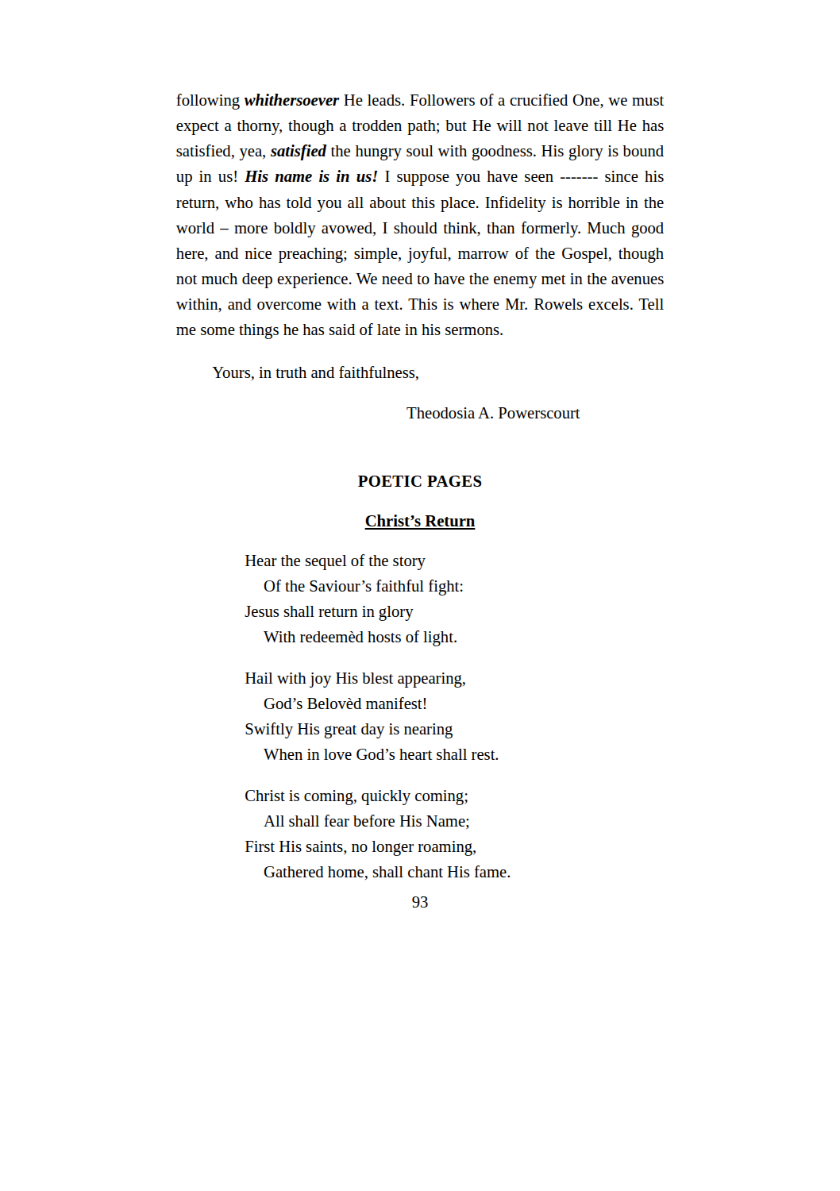following whithersoever He leads. Followers of a crucified One, we must expect a thorny, though a trodden path; but He will not leave till He has satisfied, yea, satisfied the hungry soul with goodness. His glory is bound up in us! His name is in us! I suppose you have seen ------- since his return, who has told you all about this place. Infidelity is horrible in the world – more boldly avowed, I should think, than formerly. Much good here, and nice preaching; simple, joyful, marrow of the Gospel, though not much deep experience. We need to have the enemy met in the avenues within, and overcome with a text. This is where Mr. Rowels excels. Tell me some things he has said of late in his sermons.
Yours, in truth and faithfulness,
Theodosia A. Powerscourt
POETIC PAGES
Christ’s Return
Hear the sequel of the story
Of the Saviour’s faithful fight:
Jesus shall return in glory
With redeemèd hosts of light.
Hail with joy His blest appearing,
God’s Belovèd manifest!
Swiftly His great day is nearing
When in love God’s heart shall rest.
Christ is coming, quickly coming;
All shall fear before His Name;
First His saints, no longer roaming,
Gathered home, shall chant His fame.
93